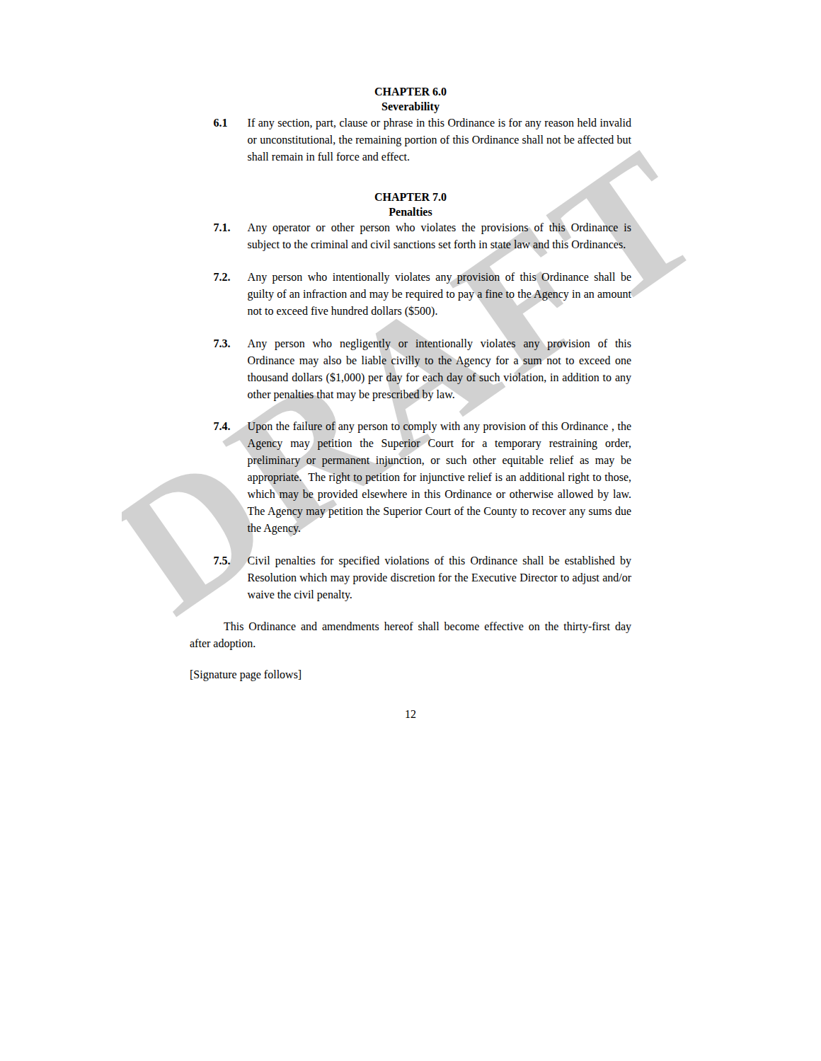DRAFT
CHAPTER 6.0Severability
6.1 If any section, part, clause or phrase in this Ordinance is for any reason held invalid or unconstitutional, the remaining portion of this Ordinance shall not be affected but shall remain in full force and effect.
CHAPTER 7.0Penalties
7.1. Any operator or other person who violates the provisions of this Ordinance is subject to the criminal and civil sanctions set forth in state law and this Ordinances.
7.2. Any person who intentionally violates any provision of this Ordinance shall be guilty of an infraction and may be required to pay a fine to the Agency in an amount not to exceed five hundred dollars ($500).
7.3. Any person who negligently or intentionally violates any provision of this Ordinance may also be liable civilly to the Agency for a sum not to exceed one thousand dollars ($1,000) per day for each day of such violation, in addition to any other penalties that may be prescribed by law.
7.4. Upon the failure of any person to comply with any provision of this Ordinance , the Agency may petition the Superior Court for a temporary restraining order, preliminary or permanent injunction, or such other equitable relief as may be appropriate. The right to petition for injunctive relief is an additional right to those, which may be provided elsewhere in this Ordinance or otherwise allowed by law. The Agency may petition the Superior Court of the County to recover any sums due the Agency.
7.5. Civil penalties for specified violations of this Ordinance shall be established by Resolution which may provide discretion for the Executive Director to adjust and/or waive the civil penalty.
This Ordinance and amendments hereof shall become effective on the thirty-first day after adoption.
[Signature page follows]
12